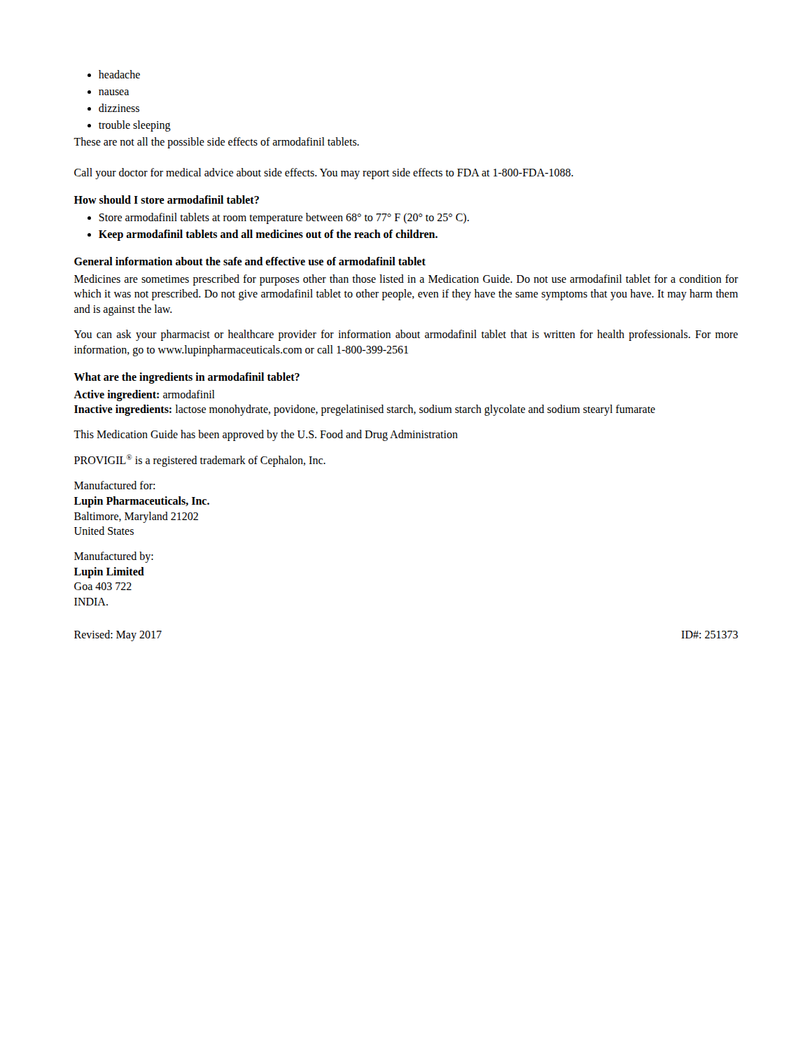headache
nausea
dizziness
trouble sleeping
These are not all the possible side effects of armodafinil tablets.
Call your doctor for medical advice about side effects. You may report side effects to FDA at 1-800-FDA-1088.
How should I store armodafinil tablet?
Store armodafinil tablets at room temperature between 68° to 77° F (20° to 25° C).
Keep armodafinil tablets and all medicines out of the reach of children.
General information about the safe and effective use of armodafinil tablet
Medicines are sometimes prescribed for purposes other than those listed in a Medication Guide. Do not use armodafinil tablet for a condition for which it was not prescribed. Do not give armodafinil tablet to other people, even if they have the same symptoms that you have. It may harm them and is against the law.
You can ask your pharmacist or healthcare provider for information about armodafinil tablet that is written for health professionals. For more information, go to www.lupinpharmaceuticals.com or call 1-800-399-2561
What are the ingredients in armodafinil tablet?
Active ingredient: armodafinil
Inactive ingredients: lactose monohydrate, povidone, pregelatinised starch, sodium starch glycolate and sodium stearyl fumarate
This Medication Guide has been approved by the U.S. Food and Drug Administration
PROVIGIL® is a registered trademark of Cephalon, Inc.
Manufactured for:
Lupin Pharmaceuticals, Inc.
Baltimore, Maryland 21202
United States
Manufactured by:
Lupin Limited
Goa 403 722
INDIA.
Revised: May 2017 ID#: 251373